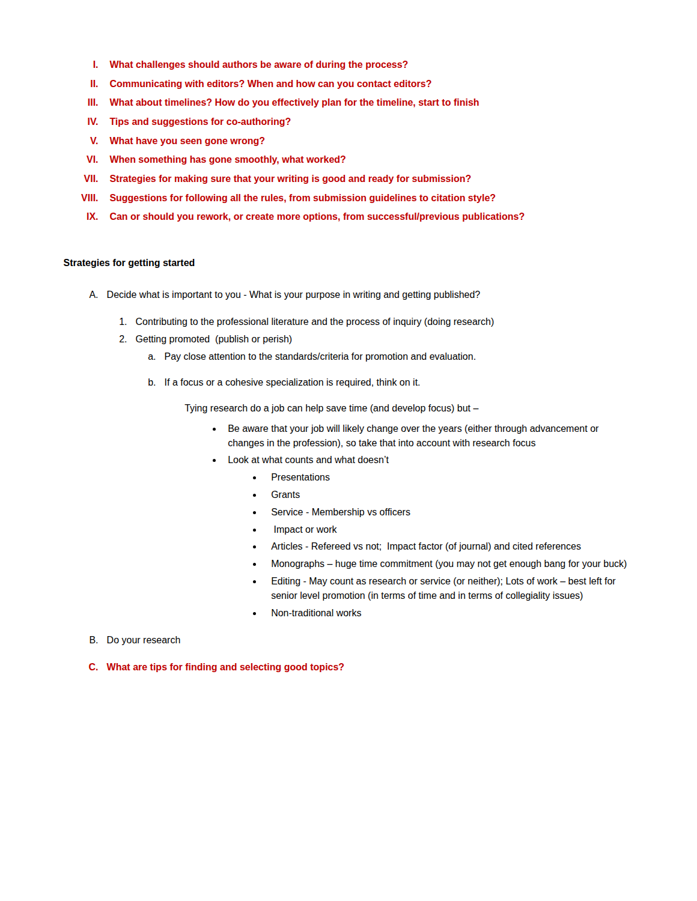What challenges should authors be aware of during the process?
Communicating with editors? When and how can you contact editors?
What about timelines? How do you effectively plan for the timeline, start to finish
Tips and suggestions for co-authoring?
What have you seen gone wrong?
When something has gone smoothly, what worked?
Strategies for making sure that your writing is good and ready for submission?
Suggestions for following all the rules, from submission guidelines to citation style?
Can or should you rework, or create more options, from successful/previous publications?
Strategies for getting started
Decide what is important to you - What is your purpose in writing and getting published?
Contributing to the professional literature and the process of inquiry (doing research)
Getting promoted (publish or perish)
Pay close attention to the standards/criteria for promotion and evaluation.
If a focus or a cohesive specialization is required, think on it.
Tying research do a job can help save time (and develop focus) but –
Be aware that your job will likely change over the years (either through advancement or changes in the profession), so take that into account with research focus
Look at what counts and what doesn’t
Presentations
Grants
Service - Membership vs officers
Impact or work
Articles - Refereed vs not; Impact factor (of journal) and cited references
Monographs – huge time commitment (you may not get enough bang for your buck)
Editing - May count as research or service (or neither); Lots of work – best left for senior level promotion (in terms of time and in terms of collegiality issues)
Non-traditional works
Do your research
What are tips for finding and selecting good topics?